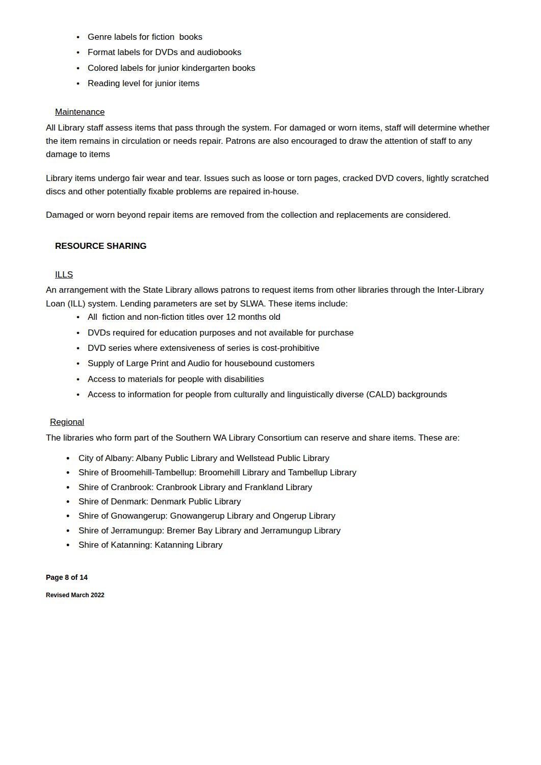Genre labels for fiction books
Format labels for DVDs and audiobooks
Colored labels for junior kindergarten books
Reading level for junior items
Maintenance
All Library staff assess items that pass through the system. For damaged or worn items, staff will determine whether the item remains in circulation or needs repair. Patrons are also encouraged to draw the attention of staff to any damage to items
Library items undergo fair wear and tear. Issues such as loose or torn pages, cracked DVD covers, lightly scratched discs and other potentially fixable problems are repaired in-house.
Damaged or worn beyond repair items are removed from the collection and replacements are considered.
RESOURCE SHARING
ILLS
An arrangement with the State Library allows patrons to request items from other libraries through the Inter-Library Loan (ILL) system. Lending parameters are set by SLWA. These items include:
All fiction and non-fiction titles over 12 months old
DVDs required for education purposes and not available for purchase
DVD series where extensiveness of series is cost-prohibitive
Supply of Large Print and Audio for housebound customers
Access to materials for people with disabilities
Access to information for people from culturally and linguistically diverse (CALD) backgrounds
Regional
The libraries who form part of the Southern WA Library Consortium can reserve and share items. These are:
City of Albany: Albany Public Library and Wellstead Public Library
Shire of Broomehill-Tambellup: Broomehill Library and Tambellup Library
Shire of Cranbrook: Cranbrook Library and Frankland Library
Shire of Denmark: Denmark Public Library
Shire of Gnowangerup: Gnowangerup Library and Ongerup Library
Shire of Jerramungup: Bremer Bay Library and Jerramungup Library
Shire of Katanning: Katanning Library
Page 8 of 14
Revised March 2022